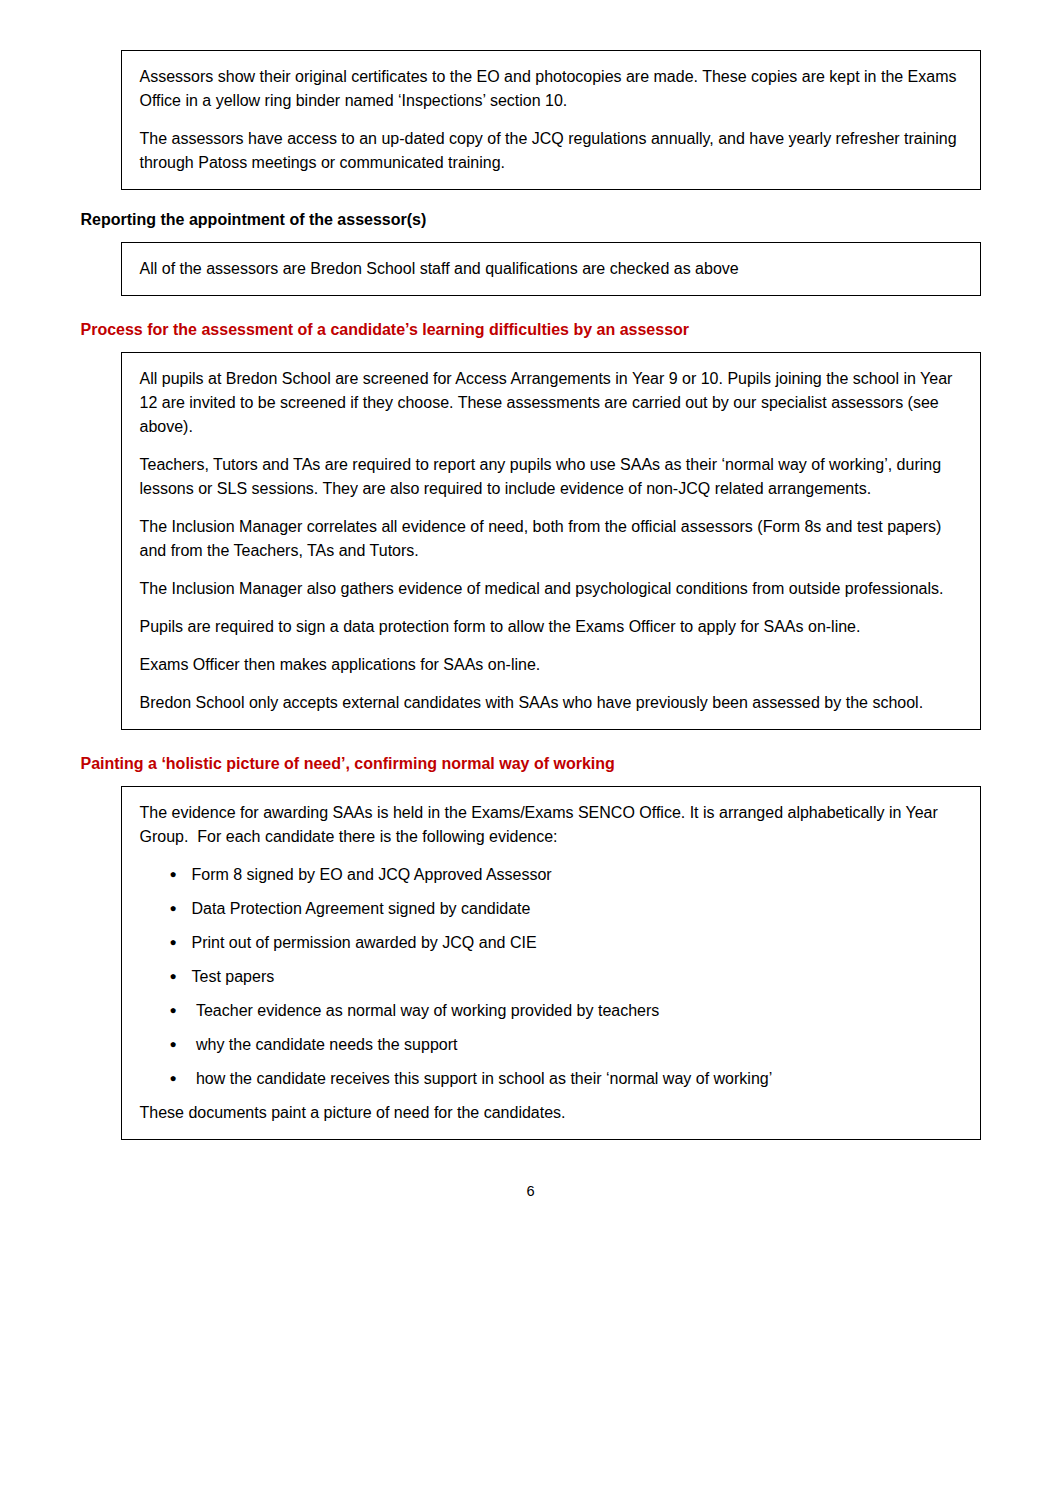Assessors show their original certificates to the EO and photocopies are made. These copies are kept in the Exams Office in a yellow ring binder named ‘Inspections’ section 10.
The assessors have access to an up-dated copy of the JCQ regulations annually, and have yearly refresher training through Patoss meetings or communicated training.
Reporting the appointment of the assessor(s)
All of the assessors are Bredon School staff and qualifications are checked as above
Process for the assessment of a candidate’s learning difficulties by an assessor
All pupils at Bredon School are screened for Access Arrangements in Year 9 or 10. Pupils joining the school in Year 12 are invited to be screened if they choose. These assessments are carried out by our specialist assessors (see above).
Teachers, Tutors and TAs are required to report any pupils who use SAAs as their ‘normal way of working’, during lessons or SLS sessions. They are also required to include evidence of non-JCQ related arrangements.
The Inclusion Manager correlates all evidence of need, both from the official assessors (Form 8s and test papers) and from the Teachers, TAs and Tutors.
The Inclusion Manager also gathers evidence of medical and psychological conditions from outside professionals.
Pupils are required to sign a data protection form to allow the Exams Officer to apply for SAAs on-line.
Exams Officer then makes applications for SAAs on-line.
Bredon School only accepts external candidates with SAAs who have previously been assessed by the school.
Painting a ‘holistic picture of need’, confirming normal way of working
The evidence for awarding SAAs is held in the Exams/Exams SENCO Office. It is arranged alphabetically in Year Group. For each candidate there is the following evidence:
Form 8 signed by EO and JCQ Approved Assessor
Data Protection Agreement signed by candidate
Print out of permission awarded by JCQ and CIE
Test papers
Teacher evidence as normal way of working provided by teachers
why the candidate needs the support
how the candidate receives this support in school as their ‘normal way of working’
These documents paint a picture of need for the candidates.
6